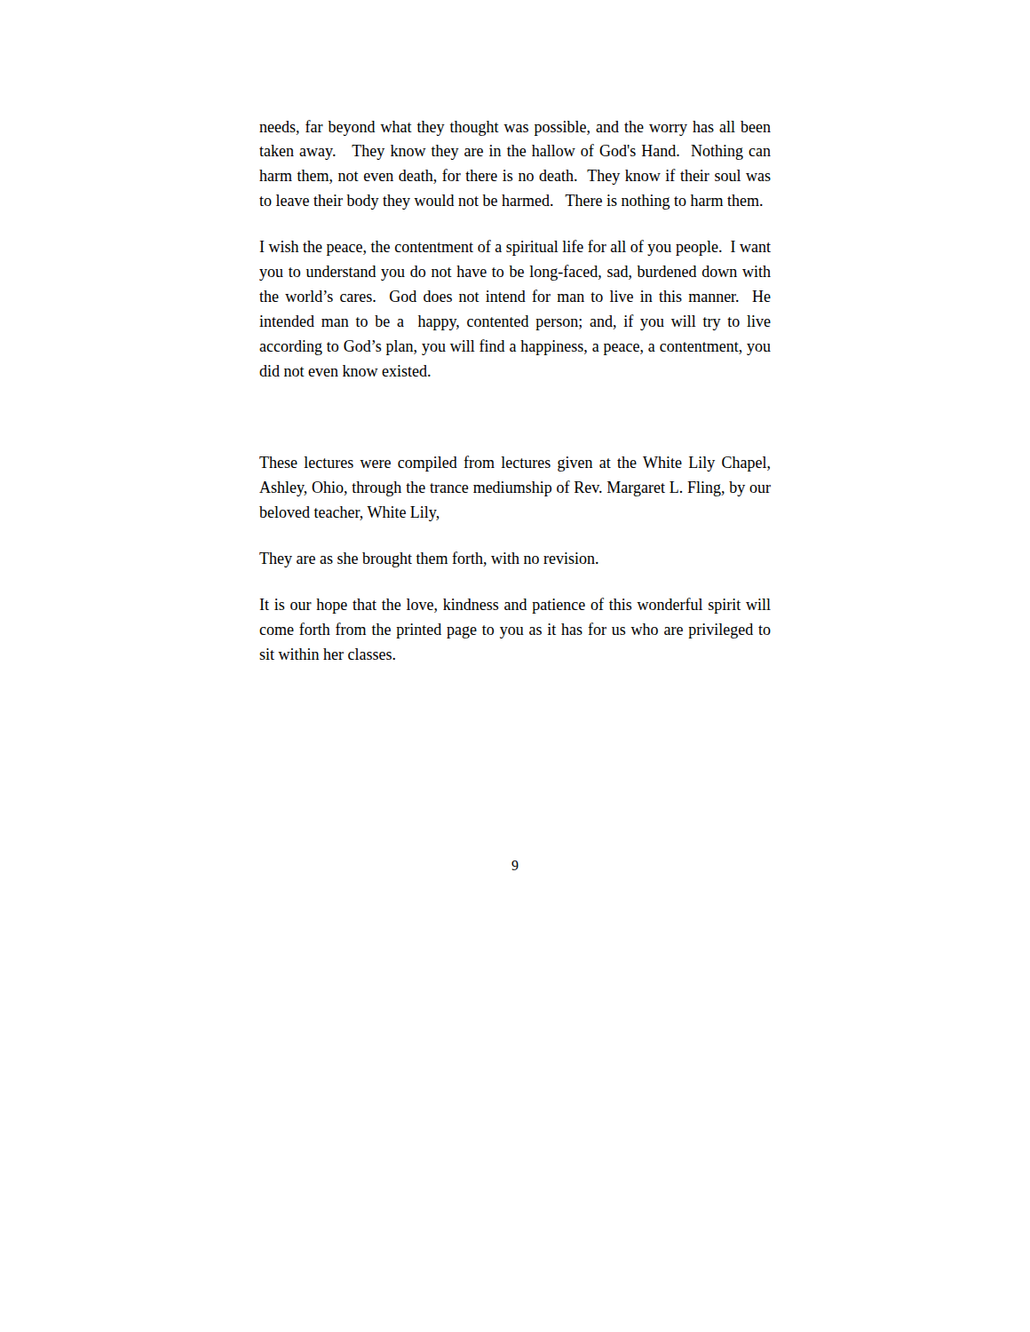needs, far beyond what they thought was possible, and the worry has all been taken away. They know they are in the hallow of God's Hand. Nothing can harm them, not even death, for there is no death. They know if their soul was to leave their body they would not be harmed. There is nothing to harm them.
I wish the peace, the contentment of a spiritual life for all of you people. I want you to understand you do not have to be long-faced, sad, burdened down with the world’s cares. God does not intend for man to live in this manner. He intended man to be a happy, contented person; and, if you will try to live according to God’s plan, you will find a happiness, a peace, a contentment, you did not even know existed.
These lectures were compiled from lectures given at the White Lily Chapel, Ashley, Ohio, through the trance mediumship of Rev. Margaret L. Fling, by our beloved teacher, White Lily,
They are as she brought them forth, with no revision.
It is our hope that the love, kindness and patience of this wonderful spirit will come forth from the printed page to you as it has for us who are privileged to sit within her classes.
9